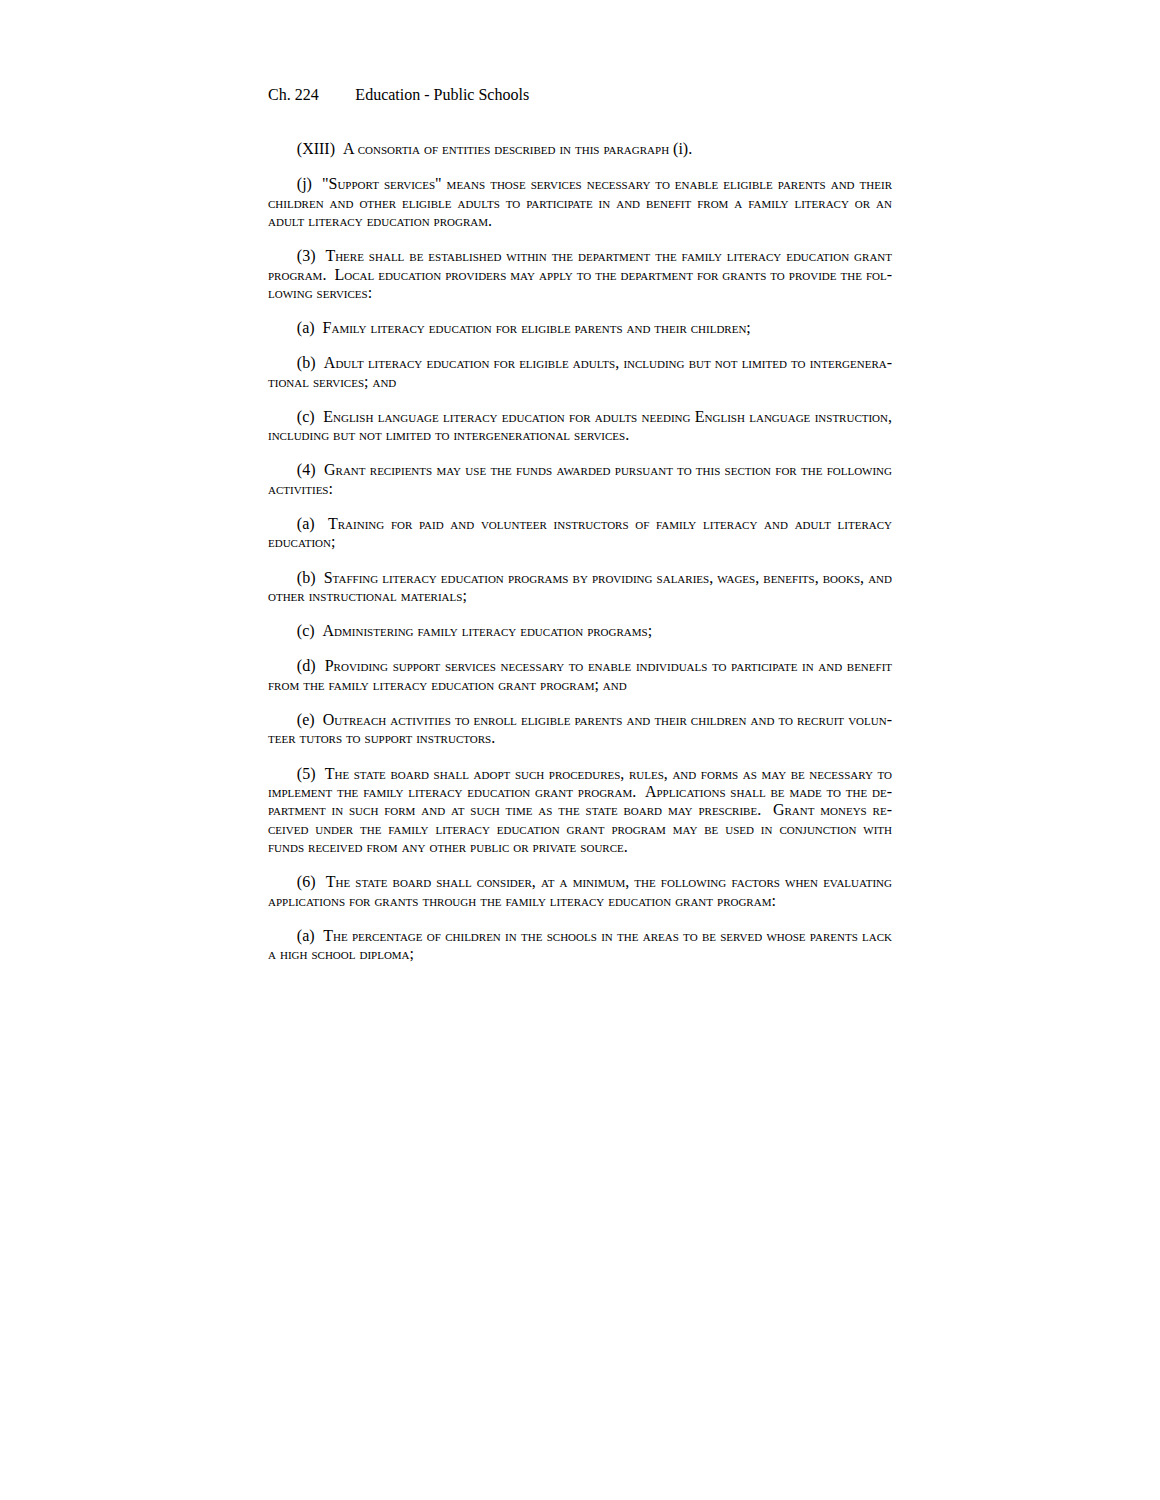Ch. 224
Education - Public Schools
(XIII) A consortia of entities described in this paragraph (i).
(j) "Support services" means those services necessary to enable eligible parents and their children and other eligible adults to participate in and benefit from a family literacy or an adult literacy education program.
(3) There shall be established within the department the family literacy education grant program. Local education providers may apply to the department for grants to provide the following services:
(a) Family literacy education for eligible parents and their children;
(b) Adult literacy education for eligible adults, including but not limited to intergenerational services; and
(c) English language literacy education for adults needing English language instruction, including but not limited to intergenerational services.
(4) Grant recipients may use the funds awarded pursuant to this section for the following activities:
(a) Training for paid and volunteer instructors of family literacy and adult literacy education;
(b) Staffing literacy education programs by providing salaries, wages, benefits, books, and other instructional materials;
(c) Administering family literacy education programs;
(d) Providing support services necessary to enable individuals to participate in and benefit from the family literacy education grant program; and
(e) Outreach activities to enroll eligible parents and their children and to recruit volunteer tutors to support instructors.
(5) The state board shall adopt such procedures, rules, and forms as may be necessary to implement the family literacy education grant program. Applications shall be made to the department in such form and at such time as the state board may prescribe. Grant moneys received under the family literacy education grant program may be used in conjunction with funds received from any other public or private source.
(6) The state board shall consider, at a minimum, the following factors when evaluating applications for grants through the family literacy education grant program:
(a) The percentage of children in the schools in the areas to be served whose parents lack a high school diploma;